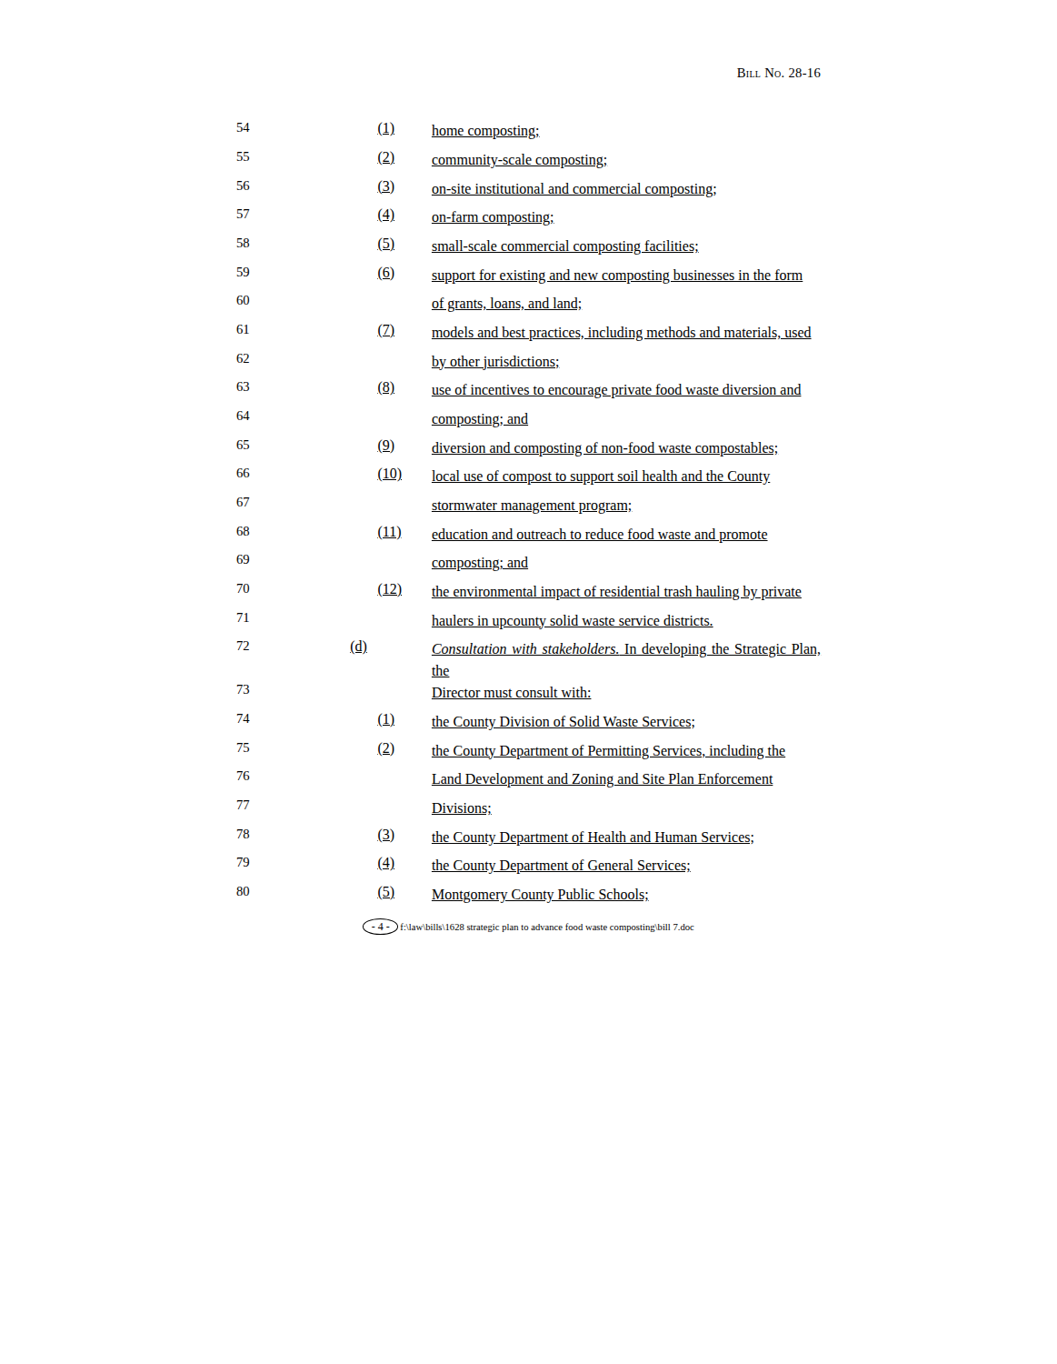Bill No. 28-16
| 54 | | (1) | home composting; |
| 55 | | (2) | community-scale composting; |
| 56 | | (3) | on-site institutional and commercial composting; |
| 57 | | (4) | on-farm composting; |
| 58 | | (5) | small-scale commercial composting facilities; |
| 59 | | (6) | support for existing and new composting businesses in the form |
| 60 | | | of grants, loans, and land; |
| 61 | | (7) | models and best practices, including methods and materials, used |
| 62 | | | by other jurisdictions; |
| 63 | | (8) | use of incentives to encourage private food waste diversion and |
| 64 | | | composting; and |
| 65 | | (9) | diversion and composting of non-food waste compostables; |
| 66 | | (10) | local use of compost to support soil health and the County |
| 67 | | | stormwater management program; |
| 68 | | (11) | education and outreach to reduce food waste and promote |
| 69 | | | composting; and |
| 70 | | (12) | the environmental impact of residential trash hauling by private |
| 71 | | | haulers in upcounty solid waste service districts. |
| 72 | (d) | | Consultation with stakeholders. In developing the Strategic Plan, the |
| 73 | | | Director must consult with: |
| 74 | | (1) | the County Division of Solid Waste Services; |
| 75 | | (2) | the County Department of Permitting Services, including the |
| 76 | | | Land Development and Zoning and Site Plan Enforcement |
| 77 | | | Divisions; |
| 78 | | (3) | the County Department of Health and Human Services; |
| 79 | | (4) | the County Department of General Services; |
| 80 | | (5) | Montgomery County Public Schools; |
- 4 -f:\law\bills\1628 strategic plan to advance food waste composting\bill 7.doc